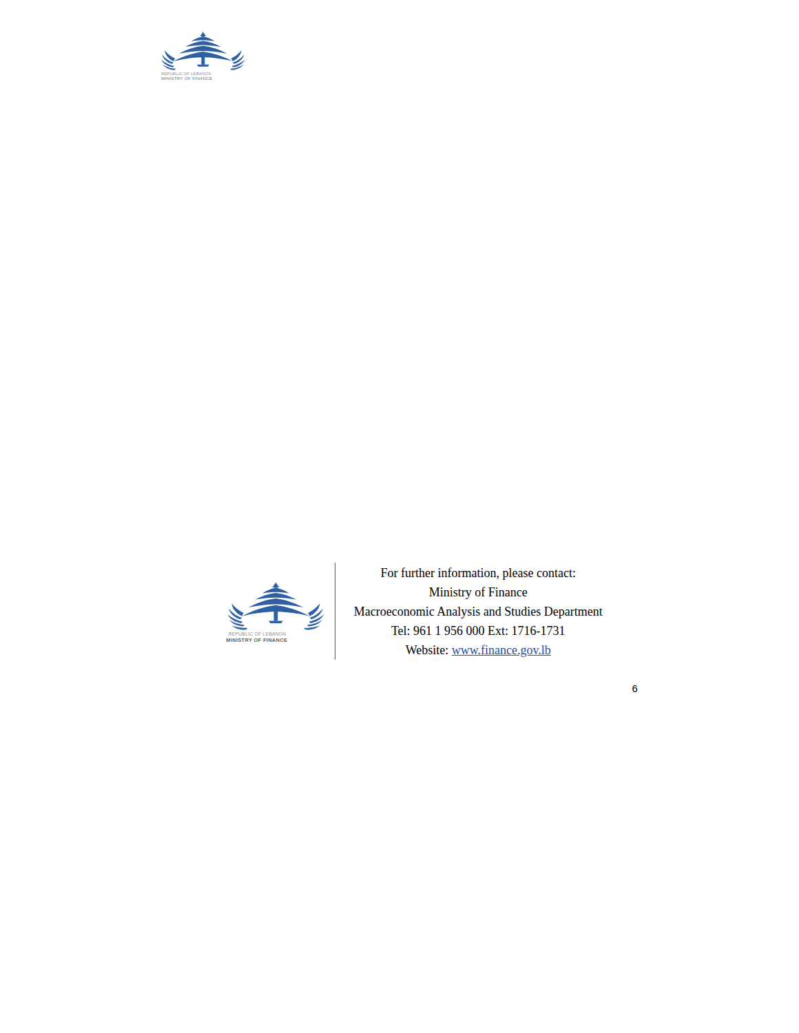REPUBLIC OF LEBANON MINISTRY OF FINANCE
REPUBLIC OF LEBANON MINISTRY OF FINANCE
For further information, please contact:
Ministry of Finance
Macroeconomic Analysis and Studies Department
Tel: 961 1 956 000 Ext: 1716-1731
Website: www.finance.gov.lb
6